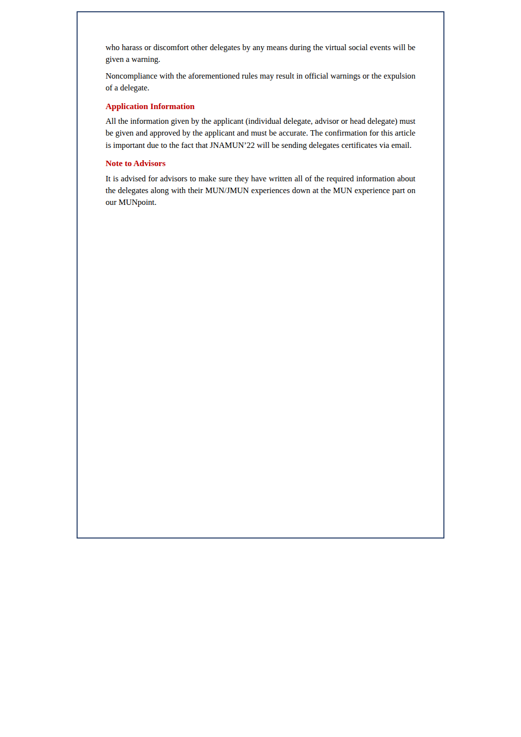who harass or discomfort other delegates by any means during the virtual social events will be given a warning.
Noncompliance with the aforementioned rules may result in official warnings or the expulsion of a delegate.
Application Information
All the information given by the applicant (individual delegate, advisor or head delegate) must be given and approved by the applicant and must be accurate. The confirmation for this article is important due to the fact that JNAMUN’22 will be sending delegates certificates via email.
Note to Advisors
It is advised for advisors to make sure they have written all of the required information about the delegates along with their MUN/JMUN experiences down at the MUN experience part on our MUNpoint.